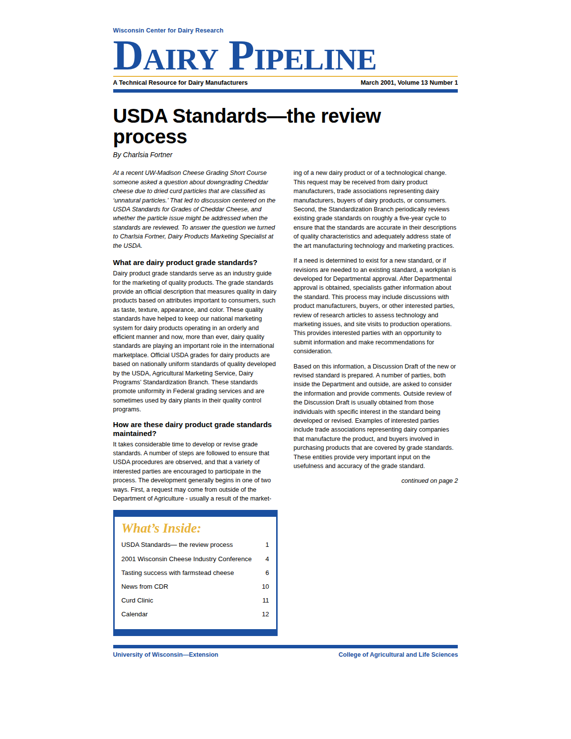Wisconsin Center for Dairy Research
DAIRY PIPELINE
A Technical Resource for Dairy Manufacturers March 2001, Volume 13 Number 1
USDA Standards—the review process
By Charlsia Fortner
At a recent UW-Madison Cheese Grading Short Course someone asked a question about downgrading Cheddar cheese due to dried curd particles that are classified as ‘unnatural particles.’ That led to discussion centered on the USDA Standards for Grades of Cheddar Cheese, and whether the particle issue might be addressed when the standards are reviewed. To answer the question we turned to Charlsia Fortner, Dairy Products Marketing Specialist at the USDA.
What are dairy product grade standards?
Dairy product grade standards serve as an industry guide for the marketing of quality products. The grade standards provide an official description that measures quality in dairy products based on attributes important to consumers, such as taste, texture, appearance, and color. These quality standards have helped to keep our national marketing system for dairy products operating in an orderly and efficient manner and now, more than ever, dairy quality standards are playing an important role in the international marketplace. Official USDA grades for dairy products are based on nationally uniform standards of quality developed by the USDA, Agricultural Marketing Service, Dairy Programs’ Standardization Branch. These standards promote uniformity in Federal grading services and are sometimes used by dairy plants in their quality control programs.
How are these dairy product grade standards maintained?
It takes considerable time to develop or revise grade standards. A number of steps are followed to ensure that USDA procedures are observed, and that a variety of interested parties are encouraged to participate in the process. The development generally begins in one of two ways. First, a request may come from outside of the Department of Agriculture - usually a result of the market-
What’s Inside:
USDA Standards— the review process 1
2001 Wisconsin Cheese Industry Conference 4
Tasting success with farmstead cheese 6
News from CDR 10
Curd Clinic 11
Calendar 12
ing of a new dairy product or of a technological change. This request may be received from dairy product manufacturers, trade associations representing dairy manufacturers, buyers of dairy products, or consumers. Second, the Standardization Branch periodically reviews existing grade standards on roughly a five-year cycle to ensure that the standards are accurate in their descriptions of quality characteristics and adequately address state of the art manufacturing technology and marketing practices.
If a need is determined to exist for a new standard, or if revisions are needed to an existing standard, a workplan is developed for Departmental approval. After Departmental approval is obtained, specialists gather information about the standard. This process may include discussions with product manufacturers, buyers, or other interested parties, review of research articles to assess technology and marketing issues, and site visits to production operations. This provides interested parties with an opportunity to submit information and make recommendations for consideration.
Based on this information, a Discussion Draft of the new or revised standard is prepared. A number of parties, both inside the Department and outside, are asked to consider the information and provide comments. Outside review of the Discussion Draft is usually obtained from those individuals with specific interest in the standard being developed or revised. Examples of interested parties include trade associations representing dairy companies that manufacture the product, and buyers involved in purchasing products that are covered by grade standards. These entities provide very important input on the usefulness and accuracy of the grade standard.
continued on page 2
University of Wisconsin—Extension College of Agricultural and Life Sciences